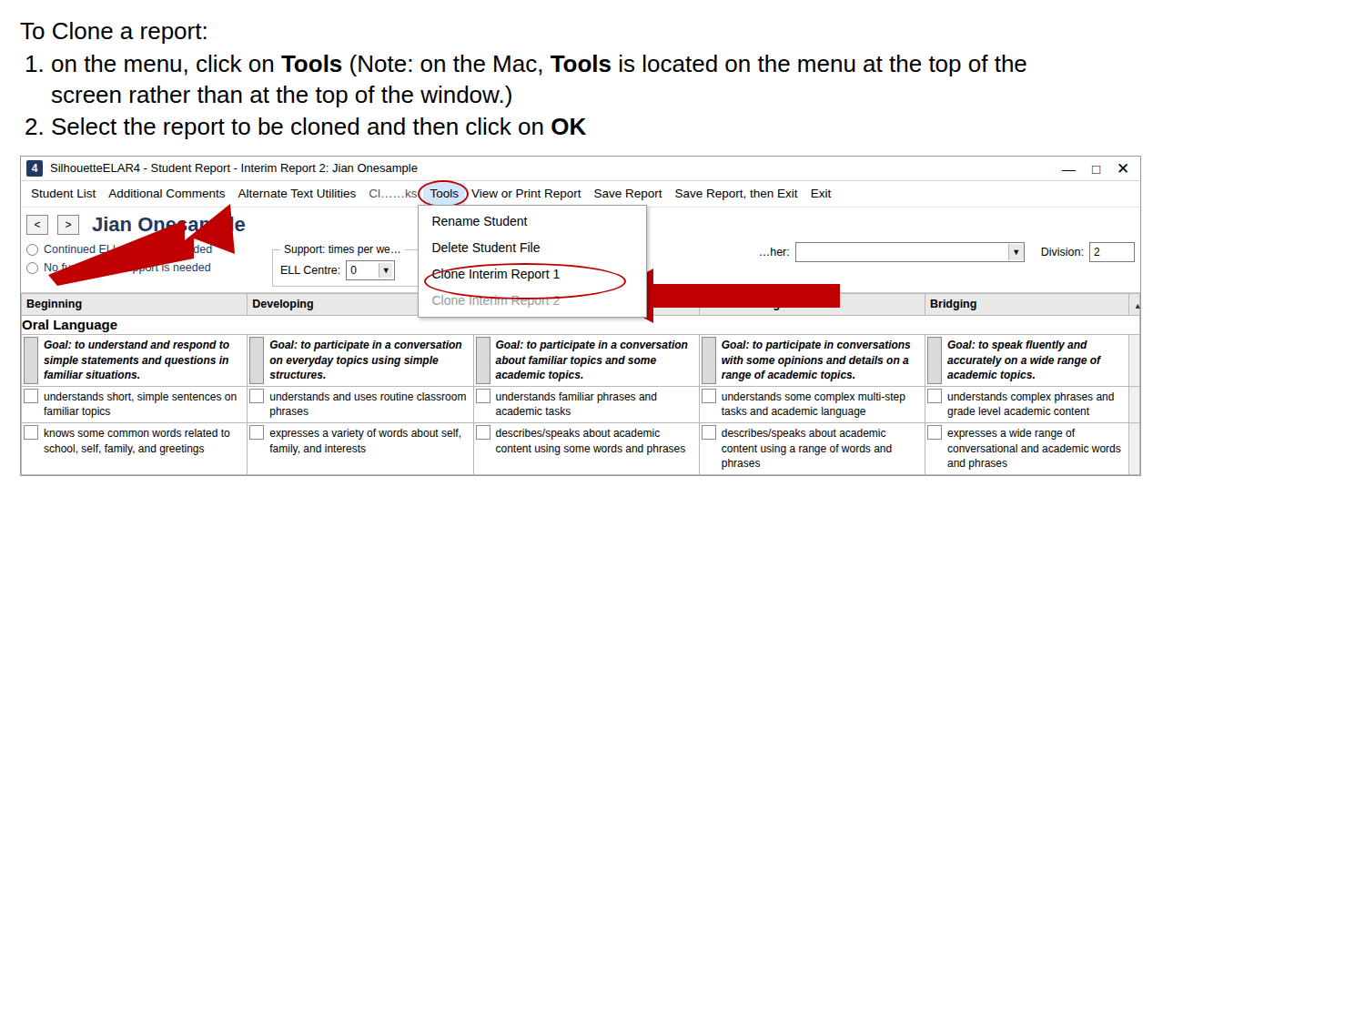To Clone a report:
on the menu, click on Tools (Note: on the Mac, Tools is located on the menu at the top of the screen rather than at the top of the window.)
Select the report to be cloned and then click on OK
4
SilhouetteELAR4 - Student Report - Interim Report 2: Jian Onesample
— □ ✕
Student List
Additional Comments
Alternate Text Utilities
Cl……ks
Tools
Rename Student
Delete Student File
Clone Interim Report 1
Clone Interim Report 2
View or Print Report
Save Report
Save Report, then Exit
Exit
<
>
Jian Onesample
Continued ELL support is needed
No further ELL support is needed
Support: times per we…
ELL Centre:
0▼
…her:
▼
Division:
2
| Beginning | Developing | Expanding | Consolidating | Bridging | ▲ |
| --- | --- | --- | --- | --- | --- |
| Oral Language |
| Goal: to understand and respond to simple statements and questions in familiar situations. | Goal: to participate in a conversation on everyday topics using simple structures. | Goal: to participate in a conversation about familiar topics and some academic topics. | Goal: to participate in conversations with some opinions and details on a range of academic topics. | Goal: to speak fluently and accurately on a wide range of academic topics. | |
| understands short, simple sentences on familiar topics | understands and uses routine classroom phrases | understands familiar phrases and academic tasks | understands some complex multi-step tasks and academic language | understands complex phrases and grade level academic content | |
| knows some common words related to school, self, family, and greetings | expresses a variety of words about self, family, and interests | describes/speaks about academic content using some words and phrases | describes/speaks about academic content using a range of words and phrases | expresses a wide range of conversational and academic words and phrases | |